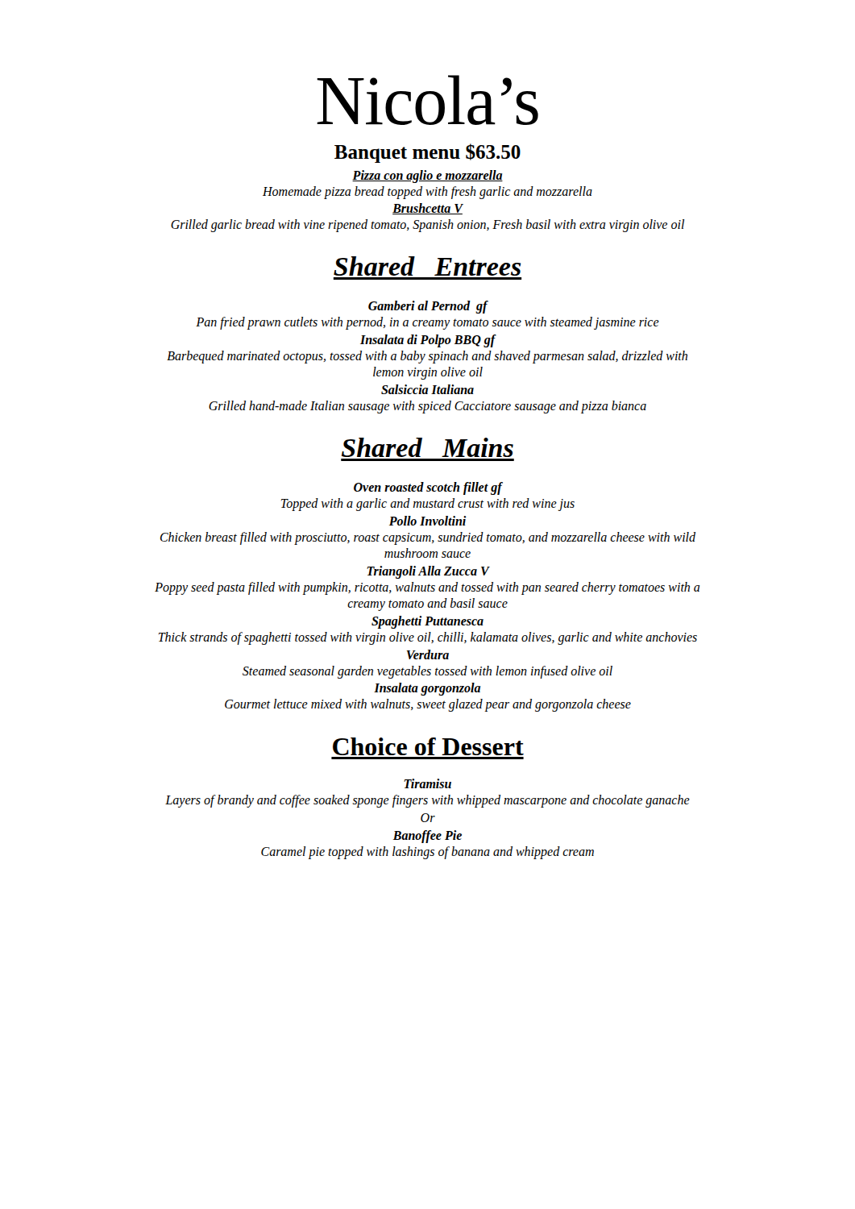Nicola’s
Banquet menu $63.50
Pizza con aglio e mozzarella
Homemade pizza bread topped with fresh garlic and mozzarella
Brushcetta V
Grilled garlic bread with vine ripened tomato, Spanish onion, Fresh basil with extra virgin olive oil
Shared Entrees
Gamberi al Pernod gf
Pan fried prawn cutlets with pernod, in a creamy tomato sauce with steamed jasmine rice
Insalata di Polpo BBQ gf
Barbequed marinated octopus, tossed with a baby spinach and shaved parmesan salad, drizzled with lemon virgin olive oil
Salsiccia Italiana
Grilled hand-made Italian sausage with spiced Cacciatore sausage and pizza bianca
Shared Mains
Oven roasted scotch fillet gf
Topped with a garlic and mustard crust with red wine jus
Pollo Involtini
Chicken breast filled with prosciutto, roast capsicum, sundried tomato, and mozzarella cheese with wild mushroom sauce
Triangoli Alla Zucca V
Poppy seed pasta filled with pumpkin, ricotta, walnuts and tossed with pan seared cherry tomatoes with a creamy tomato and basil sauce
Spaghetti Puttanesca
Thick strands of spaghetti tossed with virgin olive oil, chilli, kalamata olives, garlic and white anchovies
Verdura
Steamed seasonal garden vegetables tossed with lemon infused olive oil
Insalata gorgonzola
Gourmet lettuce mixed with walnuts, sweet glazed pear and gorgonzola cheese
Choice of Dessert
Tiramisu
Layers of brandy and coffee soaked sponge fingers with whipped mascarpone and chocolate ganache
Or
Banoffee Pie
Caramel pie topped with lashings of banana and whipped cream